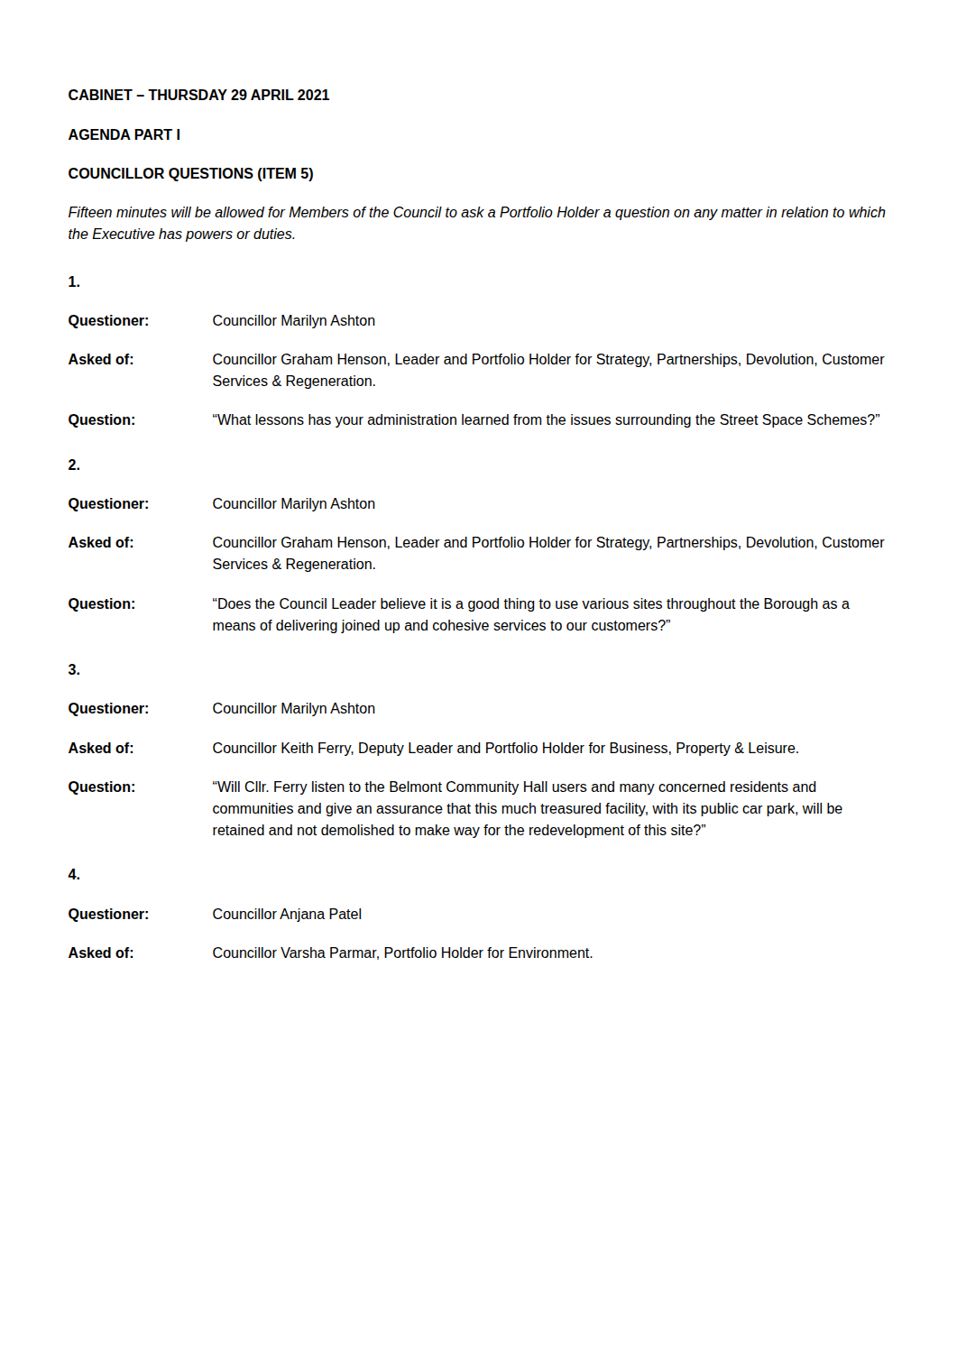CABINET – THURSDAY 29 APRIL 2021
AGENDA PART I
COUNCILLOR QUESTIONS (ITEM 5)
Fifteen minutes will be allowed for Members of the Council to ask a Portfolio Holder a question on any matter in relation to which the Executive has powers or duties.
1.
Questioner:
Councillor Marilyn Ashton
Asked of:
Councillor Graham Henson, Leader and Portfolio Holder for Strategy, Partnerships, Devolution, Customer Services & Regeneration.
Question:
“What lessons has your administration learned from the issues surrounding the Street Space Schemes?”
2.
Questioner:
Councillor Marilyn Ashton
Asked of:
Councillor Graham Henson, Leader and Portfolio Holder for Strategy, Partnerships, Devolution, Customer Services & Regeneration.
Question:
“Does the Council Leader believe it is a good thing to use various sites throughout the Borough as a means of delivering joined up and cohesive services to our customers?”
3.
Questioner:
Councillor Marilyn Ashton
Asked of:
Councillor Keith Ferry, Deputy Leader and Portfolio Holder for Business, Property & Leisure.
Question:
“Will Cllr. Ferry listen to the Belmont Community Hall users and many concerned residents and communities and give an assurance that this much treasured facility, with its public car park, will be retained and not demolished to make way for the redevelopment of this site?”
4.
Questioner:
Councillor Anjana Patel
Asked of:
Councillor Varsha Parmar, Portfolio Holder for Environment.